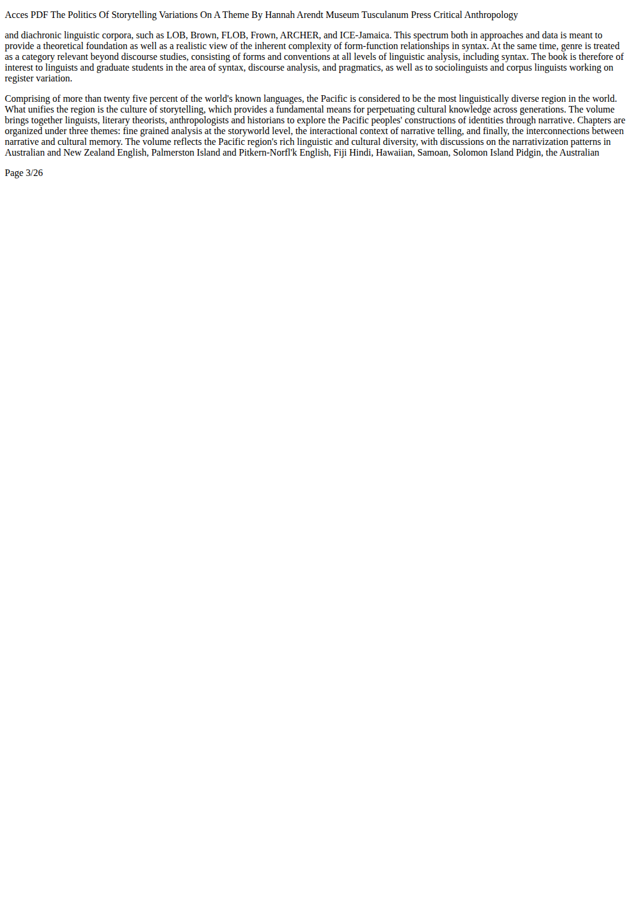Acces PDF The Politics Of Storytelling Variations On A Theme By Hannah Arendt Museum Tusculanum Press Critical Anthropology
and diachronic linguistic corpora, such as LOB, Brown, FLOB, Frown, ARCHER, and ICE-Jamaica. This spectrum both in approaches and data is meant to provide a theoretical foundation as well as a realistic view of the inherent complexity of form-function relationships in syntax. At the same time, genre is treated as a category relevant beyond discourse studies, consisting of forms and conventions at all levels of linguistic analysis, including syntax. The book is therefore of interest to linguists and graduate students in the area of syntax, discourse analysis, and pragmatics, as well as to sociolinguists and corpus linguists working on register variation.
Comprising of more than twenty five percent of the world's known languages, the Pacific is considered to be the most linguistically diverse region in the world. What unifies the region is the culture of storytelling, which provides a fundamental means for perpetuating cultural knowledge across generations. The volume brings together linguists, literary theorists, anthropologists and historians to explore the Pacific peoples' constructions of identities through narrative. Chapters are organized under three themes: fine grained analysis at the storyworld level, the interactional context of narrative telling, and finally, the interconnections between narrative and cultural memory. The volume reflects the Pacific region's rich linguistic and cultural diversity, with discussions on the narrativization patterns in Australian and New Zealand English, Palmerston Island and Pitkern-Norfl'k English, Fiji Hindi, Hawaiian, Samoan, Solomon Island Pidgin, the Australian
Page 3/26